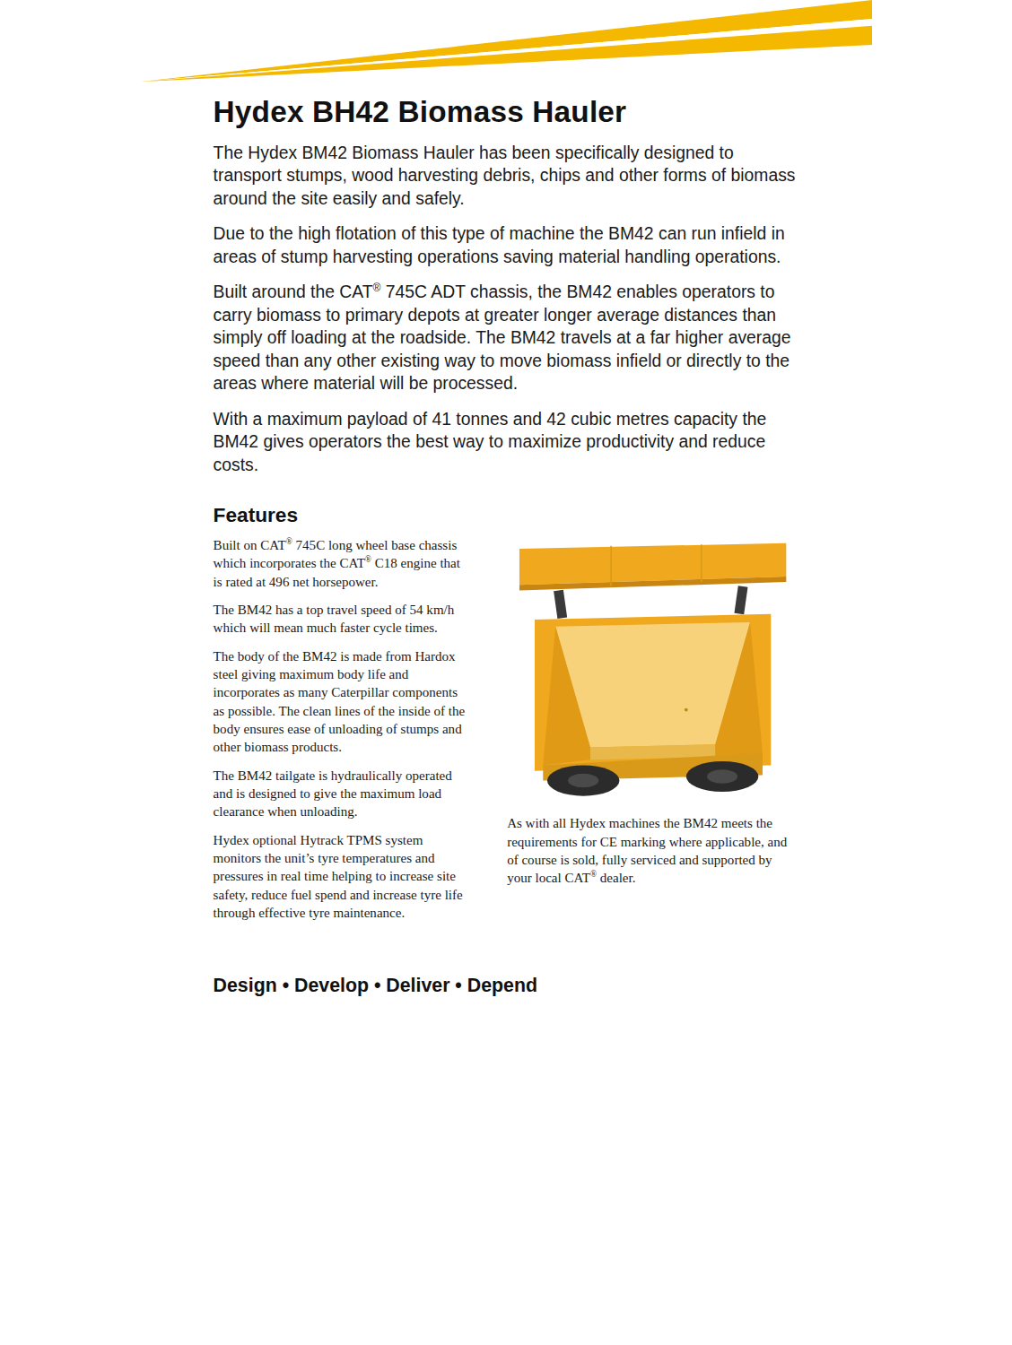Hydex BH42 Biomass Hauler
The Hydex BM42 Biomass Hauler has been specifically designed to transport stumps, wood harvesting debris, chips and other forms of biomass around the site easily and safely.
Due to the high flotation of this type of machine the BM42 can run infield in areas of stump harvesting operations saving material handling operations.
Built around the CAT® 745C ADT chassis, the BM42 enables operators to carry biomass to primary depots at greater longer average distances than simply off loading at the roadside. The BM42 travels at a far higher average speed than any other existing way to move biomass infield or directly to the areas where material will be processed.
With a maximum payload of 41 tonnes and 42 cubic metres capacity the BM42 gives operators the best way to maximize productivity and reduce costs.
Features
Built on CAT® 745C long wheel base chassis which incorporates the CAT® C18 engine that is rated at 496 net horsepower.
The BM42 has a top travel speed of 54 km/h which will mean much faster cycle times.
The body of the BM42 is made from Hardox steel giving maximum body life and incorporates as many Caterpillar components as possible. The clean lines of the inside of the body ensures ease of unloading of stumps and other biomass products.
The BM42 tailgate is hydraulically operated and is designed to give the maximum load clearance when unloading.
Hydex optional Hytrack TPMS system monitors the unit’s tyre temperatures and pressures in real time helping to increase site safety, reduce fuel spend and increase tyre life through effective tyre maintenance.
As with all Hydex machines the BM42 meets the requirements for CE marking where applicable, and of course is sold, fully serviced and supported by your local CAT® dealer.
Design • Develop • Deliver • Depend